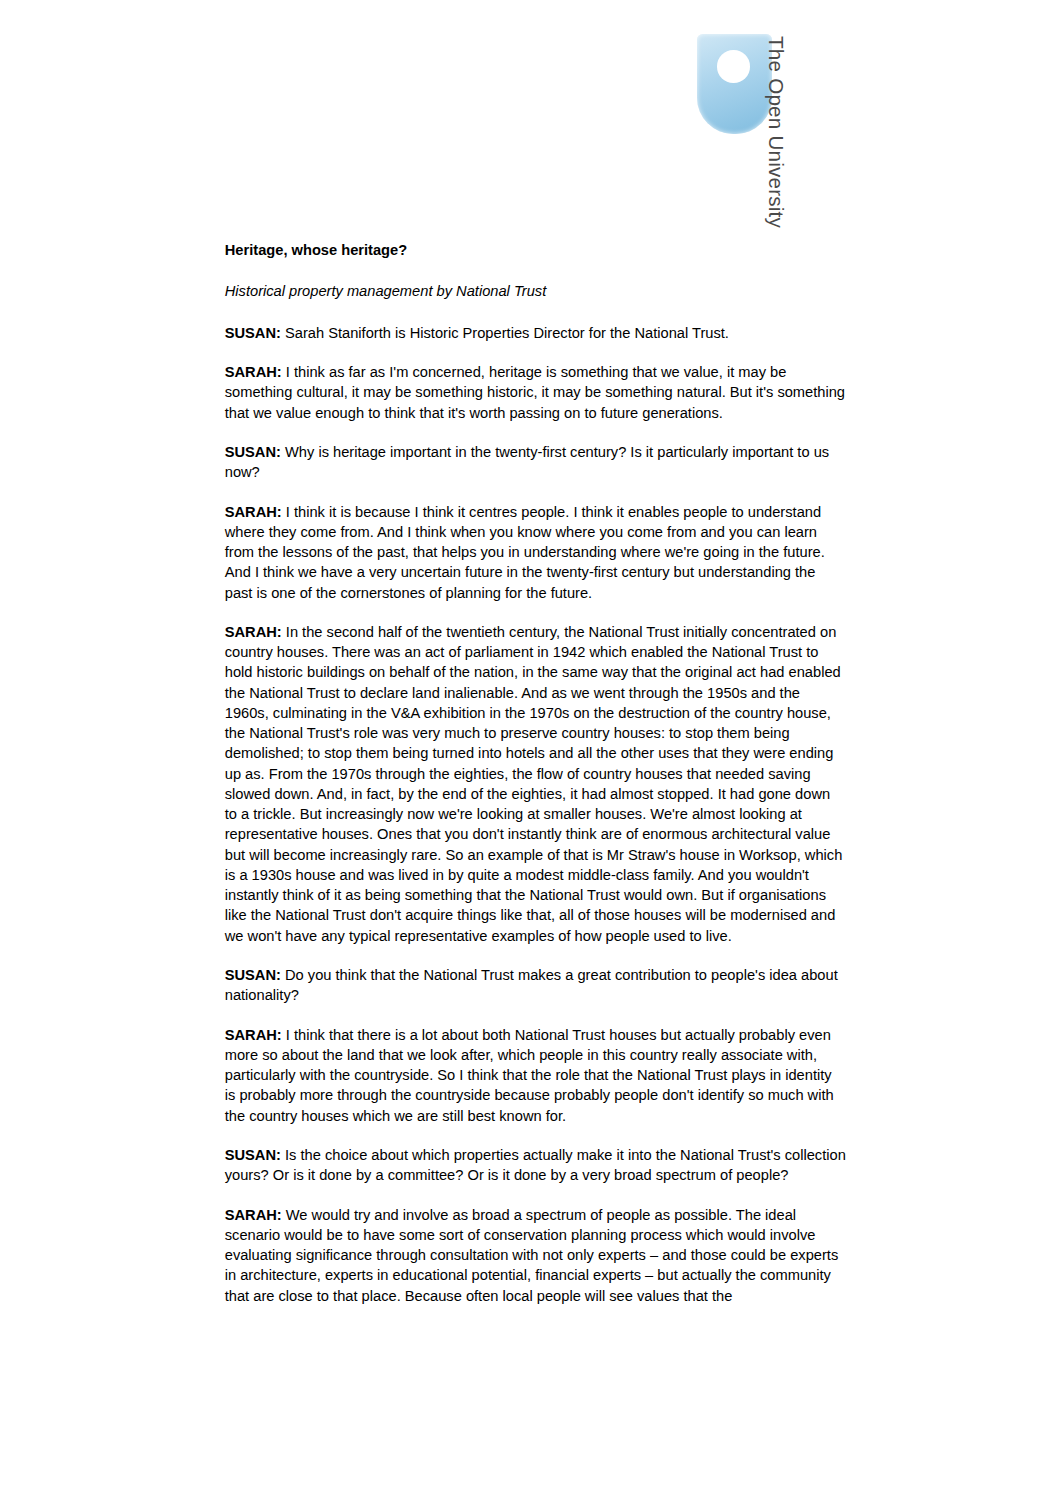The Open University
Heritage, whose heritage?
Historical property management by National Trust
SUSAN: Sarah Staniforth is Historic Properties Director for the National Trust.
SARAH: I think as far as I'm concerned, heritage is something that we value, it may be something cultural, it may be something historic, it may be something natural. But it's something that we value enough to think that it's worth passing on to future generations.
SUSAN: Why is heritage important in the twenty-first century? Is it particularly important to us now?
SARAH: I think it is because I think it centres people. I think it enables people to understand where they come from. And I think when you know where you come from and you can learn from the lessons of the past, that helps you in understanding where we're going in the future. And I think we have a very uncertain future in the twenty-first century but understanding the past is one of the cornerstones of planning for the future.
SARAH: In the second half of the twentieth century, the National Trust initially concentrated on country houses. There was an act of parliament in 1942 which enabled the National Trust to hold historic buildings on behalf of the nation, in the same way that the original act had enabled the National Trust to declare land inalienable. And as we went through the 1950s and the 1960s, culminating in the V&A exhibition in the 1970s on the destruction of the country house, the National Trust's role was very much to preserve country houses: to stop them being demolished; to stop them being turned into hotels and all the other uses that they were ending up as. From the 1970s through the eighties, the flow of country houses that needed saving slowed down. And, in fact, by the end of the eighties, it had almost stopped. It had gone down to a trickle. But increasingly now we're looking at smaller houses. We're almost looking at representative houses. Ones that you don't instantly think are of enormous architectural value but will become increasingly rare. So an example of that is Mr Straw's house in Worksop, which is a 1930s house and was lived in by quite a modest middle-class family. And you wouldn't instantly think of it as being something that the National Trust would own. But if organisations like the National Trust don't acquire things like that, all of those houses will be modernised and we won't have any typical representative examples of how people used to live.
SUSAN: Do you think that the National Trust makes a great contribution to people's idea about nationality?
SARAH: I think that there is a lot about both National Trust houses but actually probably even more so about the land that we look after, which people in this country really associate with, particularly with the countryside. So I think that the role that the National Trust plays in identity is probably more through the countryside because probably people don't identify so much with the country houses which we are still best known for.
SUSAN: Is the choice about which properties actually make it into the National Trust's collection yours? Or is it done by a committee? Or is it done by a very broad spectrum of people?
SARAH: We would try and involve as broad a spectrum of people as possible. The ideal scenario would be to have some sort of conservation planning process which would involve evaluating significance through consultation with not only experts – and those could be experts in architecture, experts in educational potential, financial experts – but actually the community that are close to that place. Because often local people will see values that the